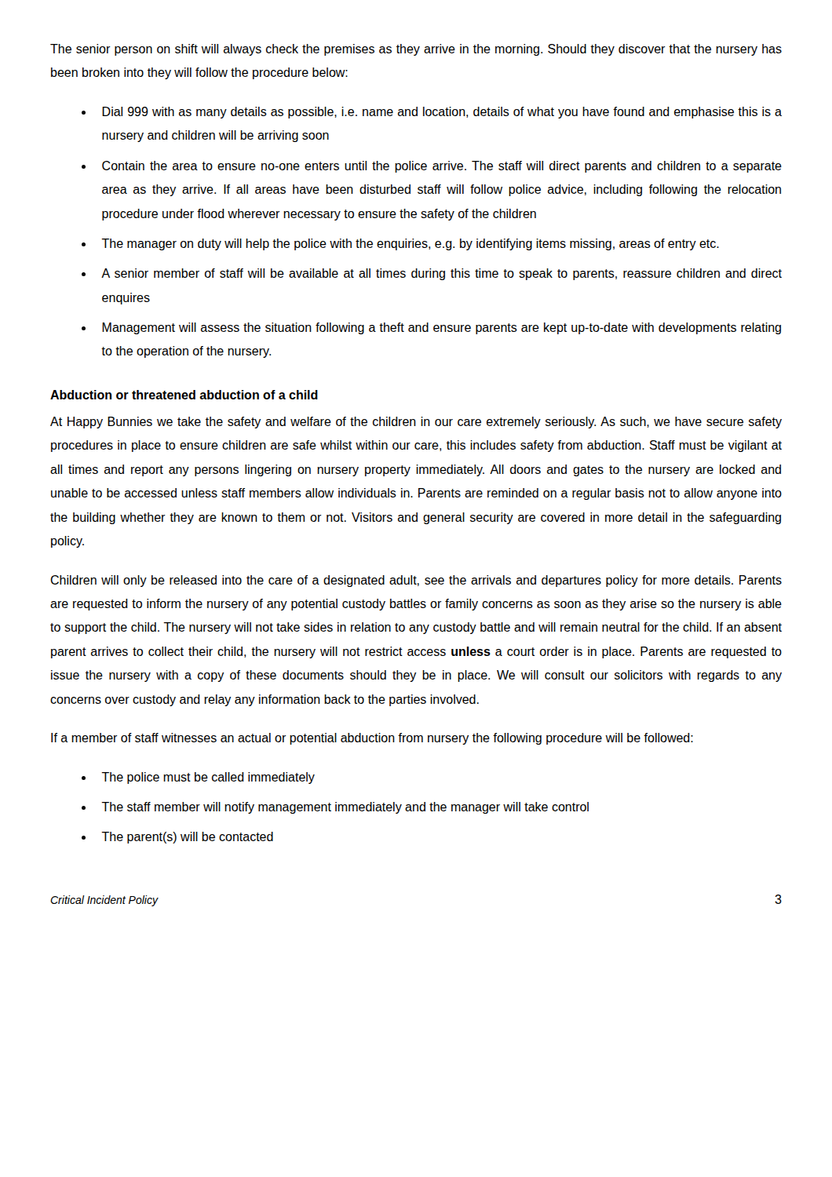The senior person on shift will always check the premises as they arrive in the morning. Should they discover that the nursery has been broken into they will follow the procedure below:
Dial 999 with as many details as possible, i.e. name and location, details of what you have found and emphasise this is a nursery and children will be arriving soon
Contain the area to ensure no-one enters until the police arrive. The staff will direct parents and children to a separate area as they arrive. If all areas have been disturbed staff will follow police advice, including following the relocation procedure under flood wherever necessary to ensure the safety of the children
The manager on duty will help the police with the enquiries, e.g. by identifying items missing, areas of entry etc.
A senior member of staff will be available at all times during this time to speak to parents, reassure children and direct enquires
Management will assess the situation following a theft and ensure parents are kept up-to-date with developments relating to the operation of the nursery.
Abduction or threatened abduction of a child
At Happy Bunnies we take the safety and welfare of the children in our care extremely seriously. As such, we have secure safety procedures in place to ensure children are safe whilst within our care, this includes safety from abduction. Staff must be vigilant at all times and report any persons lingering on nursery property immediately. All doors and gates to the nursery are locked and unable to be accessed unless staff members allow individuals in. Parents are reminded on a regular basis not to allow anyone into the building whether they are known to them or not. Visitors and general security are covered in more detail in the safeguarding policy.
Children will only be released into the care of a designated adult, see the arrivals and departures policy for more details. Parents are requested to inform the nursery of any potential custody battles or family concerns as soon as they arise so the nursery is able to support the child. The nursery will not take sides in relation to any custody battle and will remain neutral for the child. If an absent parent arrives to collect their child, the nursery will not restrict access unless a court order is in place. Parents are requested to issue the nursery with a copy of these documents should they be in place. We will consult our solicitors with regards to any concerns over custody and relay any information back to the parties involved.
If a member of staff witnesses an actual or potential abduction from nursery the following procedure will be followed:
The police must be called immediately
The staff member will notify management immediately and the manager will take control
The parent(s) will be contacted
Critical Incident Policy 3